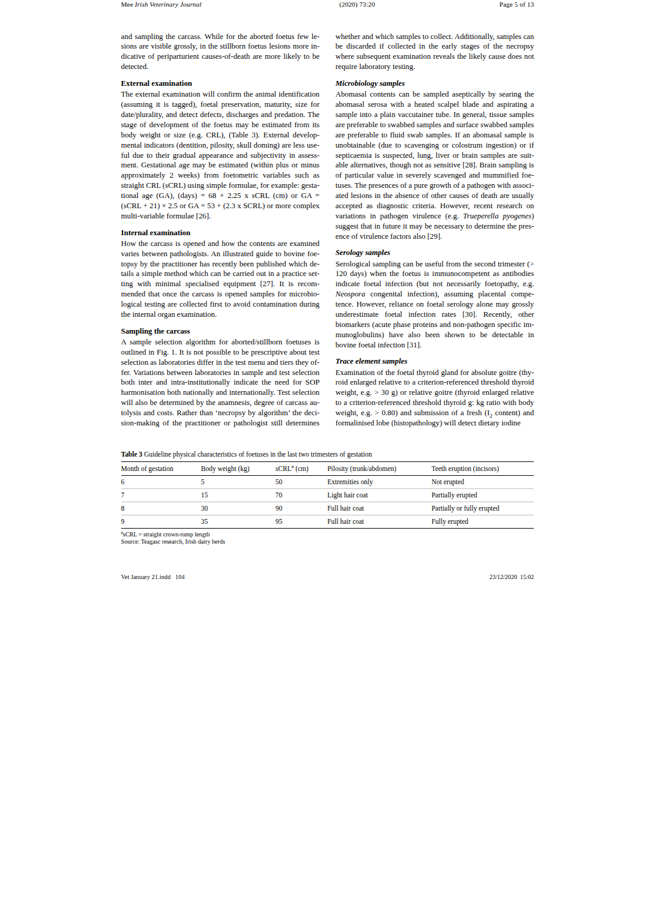Mee Irish Veterinary Journal
(2020) 73:20
Page 5 of 13
and sampling the carcass. While for the aborted foetus few lesions are visible grossly, in the stillborn foetus lesions more indicative of periparturient causes-of-death are more likely to be detected.
External examination
The external examination will confirm the animal identification (assuming it is tagged), foetal preservation, maturity, size for date/plurality, and detect defects, discharges and predation. The stage of development of the foetus may be estimated from its body weight or size (e.g. CRL), (Table 3). External developmental indicators (dentition, pilosity, skull doming) are less useful due to their gradual appearance and subjectivity in assessment. Gestational age may be estimated (within plus or minus approximately 2 weeks) from foetometric variables such as straight CRL (sCRL) using simple formulae, for example: gestational age (GA), (days) = 68 + 2.25 x sCRL (cm) or GA = (sCRL + 21) × 2.5 or GA = 53 + (2.3 x SCRL) or more complex multi-variable formulae [26].
Internal examination
How the carcass is opened and how the contents are examined varies between pathologists. An illustrated guide to bovine foetopsy by the practitioner has recently been published which details a simple method which can be carried out in a practice setting with minimal specialised equipment [27]. It is recommended that once the carcass is opened samples for microbiological testing are collected first to avoid contamination during the internal organ examination.
Sampling the carcass
A sample selection algorithm for aborted/stillborn foetuses is outlined in Fig. 1. It is not possible to be prescriptive about test selection as laboratories differ in the test menu and tiers they offer. Variations between laboratories in sample and test selection both inter and intra-institutionally indicate the need for SOP harmonisation both nationally and internationally. Test selection will also be determined by the anamnesis, degree of carcass autolysis and costs. Rather than ‘necropsy by algorithm’ the decision-making of the practitioner or pathologist still determines whether and which samples to collect. Additionally, samples can be discarded if collected in the early stages of the necropsy where subsequent examination reveals the likely cause does not require laboratory testing.
Microbiology samples
Abomasal contents can be sampled aseptically by searing the abomasal serosa with a heated scalpel blade and aspirating a sample into a plain vaccutainer tube. In general, tissue samples are preferable to swabbed samples and surface swabbed samples are preferable to fluid swab samples. If an abomasal sample is unobtainable (due to scavenging or colostrum ingestion) or if septicaemia is suspected, lung, liver or brain samples are suitable alternatives, though not as sensitive [28]. Brain sampling is of particular value in severely scavenged and mummified foetuses. The presences of a pure growth of a pathogen with associated lesions in the absence of other causes of death are usually accepted as diagnostic criteria. However, recent research on variations in pathogen virulence (e.g. Trueperella pyogenes) suggest that in future it may be necessary to determine the presence of virulence factors also [29].
Serology samples
Serological sampling can be useful from the second trimester (> 120 days) when the foetus is immunocompetent as antibodies indicate foetal infection (but not necessarily foetopathy, e.g. Neospora congenital infection), assuming placental competence. However, reliance on foetal serology alone may grossly underestimate foetal infection rates [30]. Recently, other biomarkers (acute phase proteins and non-pathogen specific immunoglobulins) have also been shown to be detectable in bovine foetal infection [31].
Trace element samples
Examination of the foetal thyroid gland for absolute goitre (thyroid enlarged relative to a criterion-referenced threshold thyroid weight, e.g. > 30 g) or relative goitre (thyroid enlarged relative to a criterion-referenced threshold thyroid g: kg ratio with body weight, e.g. > 0.80) and submission of a fresh (I2 content) and formalinised lobe (histopathology) will detect dietary iodine
Table 3 Guideline physical characteristics of foetuses in the last two trimesters of gestation
| Month of gestation | Body weight (kg) | sCRL a (cm) | Pilosity (trunk/abdomen) | Teeth eruption (incisors) |
| --- | --- | --- | --- | --- |
| 6 | 5 | 50 | Extremities only | Not erupted |
| 7 | 15 | 70 | Light hair coat | Partially erupted |
| 8 | 30 | 90 | Full hair coat | Partially or fully erupted |
| 9 | 35 | 95 | Full hair coat | Fully erupted |
asCRL = straight crown-rump length
Source: Teagasc research, Irish dairy herds
Vet January 21.indd 104
23/12/2020 15:02